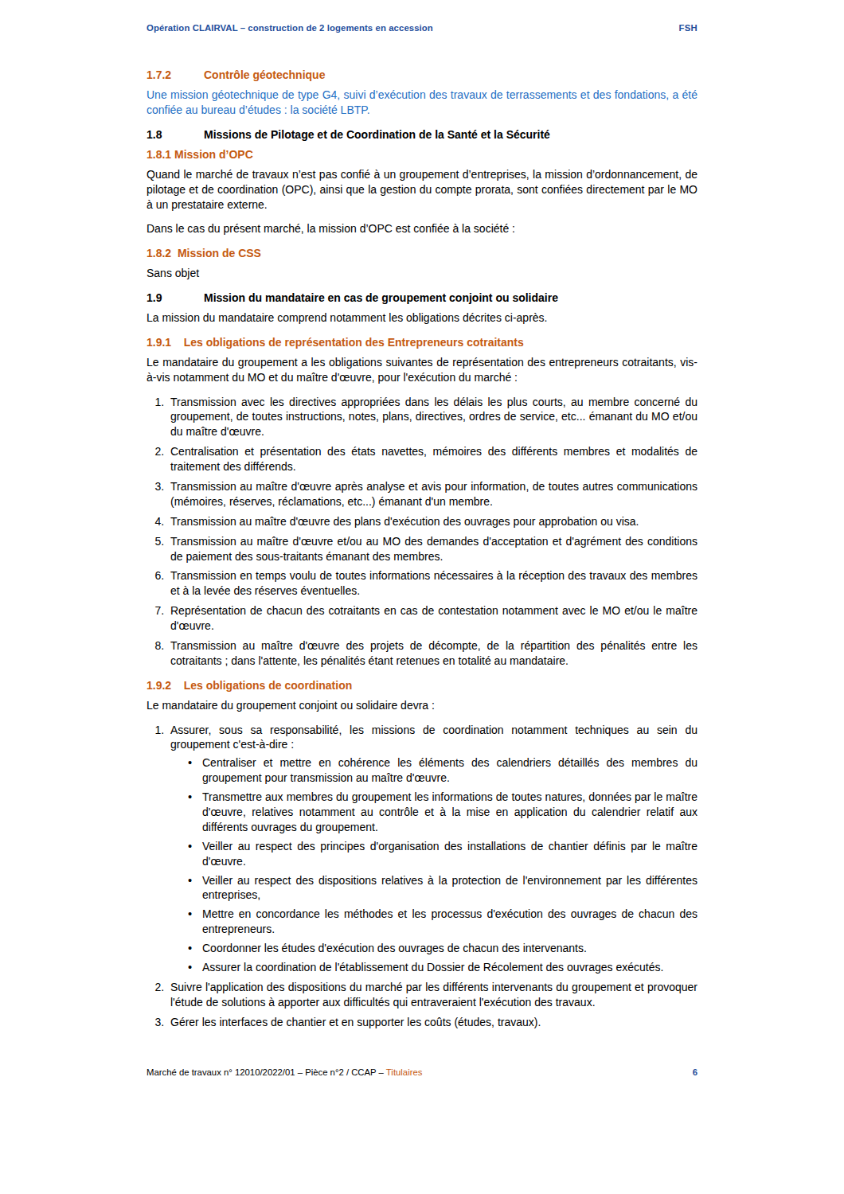Opération CLAIRVAL – construction de 2 logements en accession
FSH
1.7.2 Contrôle géotechnique
Une mission géotechnique de type G4, suivi d’exécution des travaux de terrassements et des fondations, a été confiée au bureau d’études : la société LBTP.
1.8 Missions de Pilotage et de Coordination de la Santé et la Sécurité
1.8.1 Mission d’OPC
Quand le marché de travaux n’est pas confié à un groupement d’entreprises, la mission d’ordonnancement, de pilotage et de coordination (OPC), ainsi que la gestion du compte prorata, sont confiées directement par le MO à un prestataire externe.
Dans le cas du présent marché, la mission d’OPC est confiée à la société :
1.8.2 Mission de CSS
Sans objet
1.9 Mission du mandataire en cas de groupement conjoint ou solidaire
La mission du mandataire comprend notamment les obligations décrites ci-après.
1.9.1 Les obligations de représentation des Entrepreneurs cotraitants
Le mandataire du groupement a les obligations suivantes de représentation des entrepreneurs cotraitants, vis-à-vis notamment du MO et du maître d'œuvre, pour l'exécution du marché :
Transmission avec les directives appropriées dans les délais les plus courts, au membre concerné du groupement, de toutes instructions, notes, plans, directives, ordres de service, etc... émanant du MO et/ou du maître d'œuvre.
Centralisation et présentation des états navettes, mémoires des différents membres et modalités de traitement des différends.
Transmission au maître d'œuvre après analyse et avis pour information, de toutes autres communications (mémoires, réserves, réclamations, etc...) émanant d'un membre.
Transmission au maître d'œuvre des plans d'exécution des ouvrages pour approbation ou visa.
Transmission au maître d'œuvre et/ou au MO des demandes d'acceptation et d'agrément des conditions de paiement des sous-traitants émanant des membres.
Transmission en temps voulu de toutes informations nécessaires à la réception des travaux des membres et à la levée des réserves éventuelles.
Représentation de chacun des cotraitants en cas de contestation notamment avec le MO et/ou le maître d'œuvre.
Transmission au maître d'œuvre des projets de décompte, de la répartition des pénalités entre les cotraitants ; dans l'attente, les pénalités étant retenues en totalité au mandataire.
1.9.2 Les obligations de coordination
Le mandataire du groupement conjoint ou solidaire devra :
Assurer, sous sa responsabilité, les missions de coordination notamment techniques au sein du groupement c'est-à-dire :
Centraliser et mettre en cohérence les éléments des calendriers détaillés des membres du groupement pour transmission au maître d'œuvre.
Transmettre aux membres du groupement les informations de toutes natures, données par le maître d'œuvre, relatives notamment au contrôle et à la mise en application du calendrier relatif aux différents ouvrages du groupement.
Veiller au respect des principes d'organisation des installations de chantier définis par le maître d'œuvre.
Veiller au respect des dispositions relatives à la protection de l'environnement par les différentes entreprises,
Mettre en concordance les méthodes et les processus d'exécution des ouvrages de chacun des entrepreneurs.
Coordonner les études d'exécution des ouvrages de chacun des intervenants.
Assurer la coordination de l'établissement du Dossier de Récolement des ouvrages exécutés.
Suivre l'application des dispositions du marché par les différents intervenants du groupement et provoquer l'étude de solutions à apporter aux difficultés qui entraveraient l'exécution des travaux.
Gérer les interfaces de chantier et en supporter les coûts (études, travaux).
Marché de travaux n° 12010/2022/01 – Pièce n°2 / CCAP – Titulaires
6